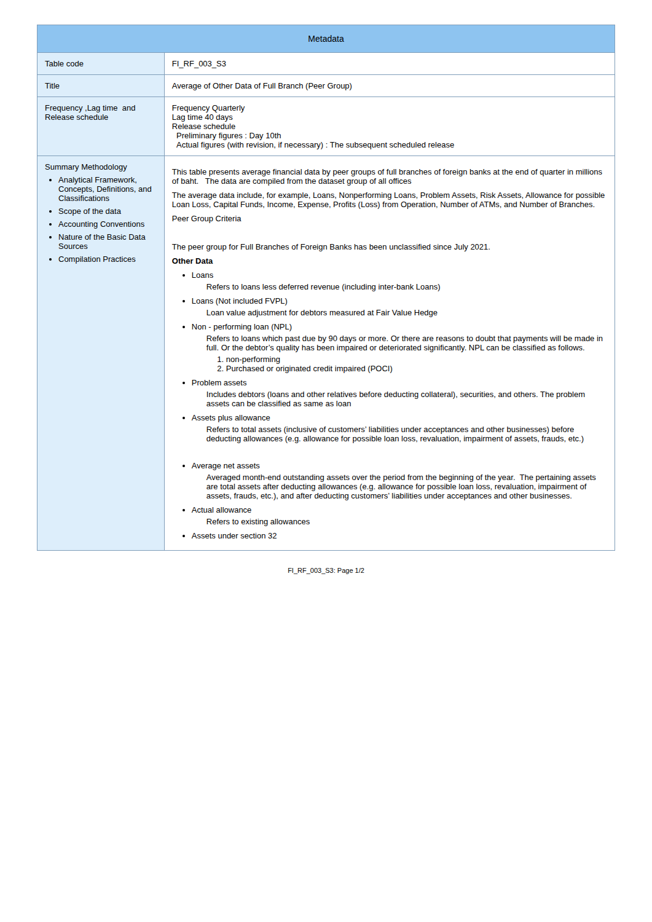| Metadata |
| --- |
| Table code | FI_RF_003_S3 |
| Title | Average of Other Data of Full Branch (Peer Group) |
| Frequency ,Lag time and Release schedule | Frequency Quarterly Lag time 40 days Release schedule Preliminary figures : Day 10th Actual figures (with revision, if necessary) : The subsequent scheduled release |
| Summary Methodology Analytical Framework, Concepts, Definitions, and Classifications Scope of the data Accounting Conventions Nature of the Basic Data Sources Compilation Practices | This table presents average financial data by peer groups of full branches of foreign banks at the end of quarter in millions of baht. The data are compiled from the dataset group of all offices The average data include, for example, Loans, Nonperforming Loans, Problem Assets, Risk Assets, Allowance for possible Loan Loss, Capital Funds, Income, Expense, Profits (Loss) from Operation, Number of ATMs, and Number of Branches. Peer Group Criteria The peer group for Full Branches of Foreign Banks has been unclassified since July 2021. Other Data Loans Refers to loans less deferred revenue (including inter-bank Loans) Loans (Not included FVPL) Loan value adjustment for debtors measured at Fair Value Hedge Non - performing loan (NPL) Refers to loans which past due by 90 days or more. Or there are reasons to doubt that payments will be made in full. Or the debtor’s quality has been impaired or deteriorated significantly. NPL can be classified as follows. non-performing Purchased or originated credit impaired (POCI) Problem assets Includes debtors (loans and other relatives before deducting collateral), securities, and others. The problem assets can be classified as same as loan Assets plus allowance Refers to total assets (inclusive of customers’ liabilities under acceptances and other businesses) before deducting allowances (e.g. allowance for possible loan loss, revaluation, impairment of assets, frauds, etc.) Average net assets Averaged month-end outstanding assets over the period from the beginning of the year. The pertaining assets are total assets after deducting allowances (e.g. allowance for possible loan loss, revaluation, impairment of assets, frauds, etc.), and after deducting customers’ liabilities under acceptances and other businesses. Actual allowance Refers to existing allowances Assets under section 32 |
FI_RF_003_S3: Page 1/2